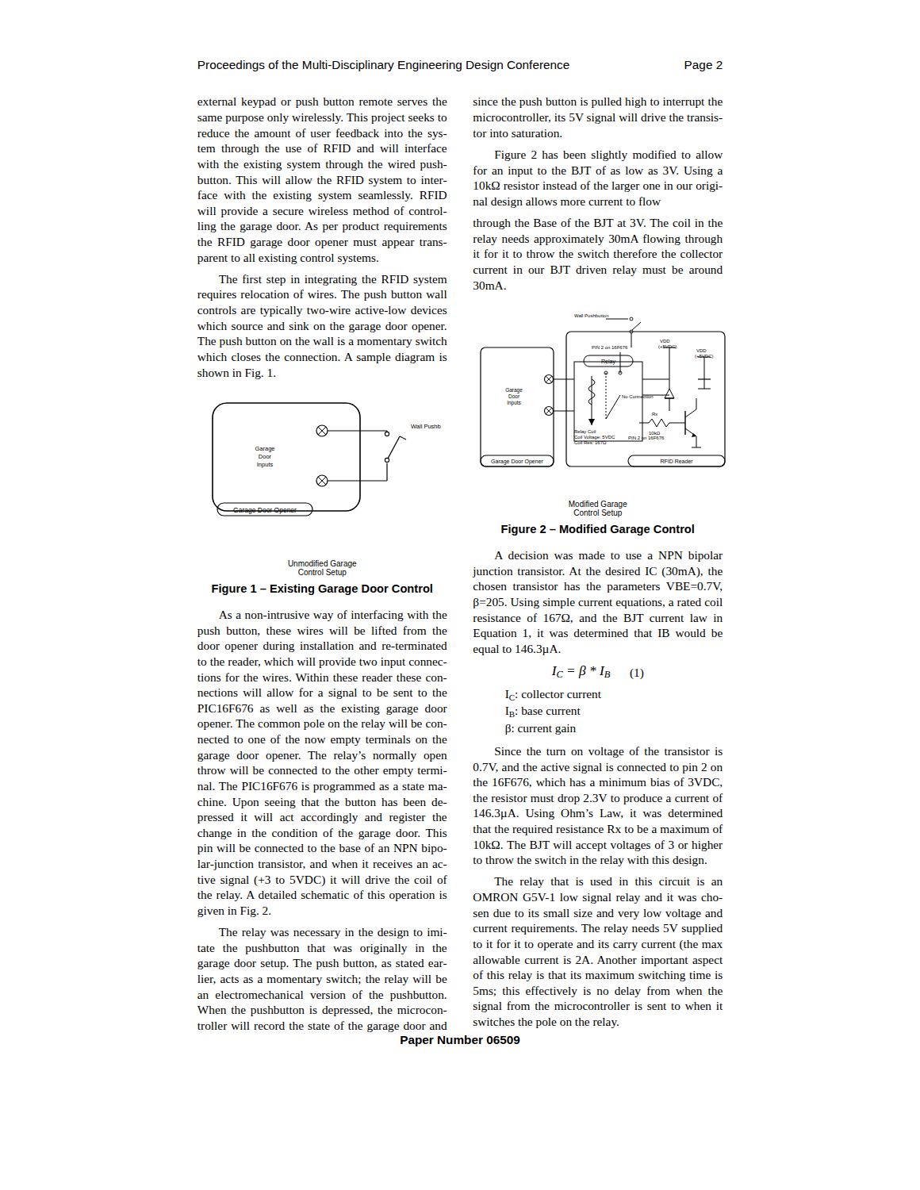Proceedings of the Multi-Disciplinary Engineering Design Conference Page 2
external keypad or push button remote serves the same purpose only wirelessly. This project seeks to reduce the amount of user feedback into the system through the use of RFID and will interface with the existing system through the wired pushbutton. This will allow the RFID system to interface with the existing system seamlessly. RFID will provide a secure wireless method of controlling the garage door. As per product requirements the RFID garage door opener must appear transparent to all existing control systems.
The first step in integrating the RFID system requires relocation of wires. The push button wall controls are typically two-wire active-low devices which source and sink on the garage door opener. The push button on the wall is a momentary switch which closes the connection. A sample diagram is shown in Fig. 1.
Garage Door Inputs Wall Pushbutton Garage Door Opener
Unmodified Garage
Control Setup
Figure 1 – Existing Garage Door Control
As a non-intrusive way of interfacing with the push button, these wires will be lifted from the door opener during installation and re-terminated to the reader, which will provide two input connections for the wires. Within these reader these connections will allow for a signal to be sent to the PIC16F676 as well as the existing garage door opener. The common pole on the relay will be connected to one of the now empty terminals on the garage door opener. The relay’s normally open throw will be connected to the other empty terminal. The PIC16F676 is programmed as a state machine. Upon seeing that the button has been depressed it will act accordingly and register the change in the condition of the garage door. This pin will be connected to the base of an NPN bipolar-junction transistor, and when it receives an active signal (+3 to 5VDC) it will drive the coil of the relay. A detailed schematic of this operation is given in Fig. 2.
The relay was necessary in the design to imitate the pushbutton that was originally in the garage door setup. The push button, as stated earlier, acts as a momentary switch; the relay will be an electromechanical version of the pushbutton. When the pushbutton is depressed, the microcontroller will record the state of the garage door and since the push button is pulled high to interrupt the microcontroller, its 5V signal will drive the transistor into saturation.
Figure 2 has been slightly modified to allow for an input to the BJT of as low as 3V. Using a 10kΩ resistor instead of the larger one in our original design allows more current to flow
through the Base of the BJT at 3V. The coil in the relay needs approximately 30mA flowing through it for it to throw the switch therefore the collector current in our BJT driven relay must be around 30mA.
Garage Door Inputs Garage Door Opener RFID Reader Relay No Connection Relay Coil Coil Voltage: 5VDC Coil Res: 167Ω PIN 2 on 16F676 PIN 2 on 16F676 Wall Pushbutton VDD (+5VDC) VDD (+5VDC) Rx 10kΩ
Modified Garage
Control Setup
Figure 2 – Modified Garage Control
A decision was made to use a NPN bipolar junction transistor. At the desired IC (30mA), the chosen transistor has the parameters VBE=0.7V, β=205. Using simple current equations, a rated coil resistance of 167Ω, and the BJT current law in Equation 1, it was determined that IB would be equal to 146.3µA.
IC = β * IB (1)
IC: collector current
IB: base current
β: current gain
Since the turn on voltage of the transistor is 0.7V, and the active signal is connected to pin 2 on the 16F676, which has a minimum bias of 3VDC, the resistor must drop 2.3V to produce a current of 146.3µA. Using Ohm’s Law, it was determined that the required resistance Rx to be a maximum of 10kΩ. The BJT will accept voltages of 3 or higher to throw the switch in the relay with this design.
The relay that is used in this circuit is an OMRON G5V-1 low signal relay and it was chosen due to its small size and very low voltage and current requirements. The relay needs 5V supplied to it for it to operate and its carry current (the max allowable current is 2A. Another important aspect of this relay is that its maximum switching time is 5ms; this effectively is no delay from when the signal from the microcontroller is sent to when it switches the pole on the relay.
Paper Number 06509